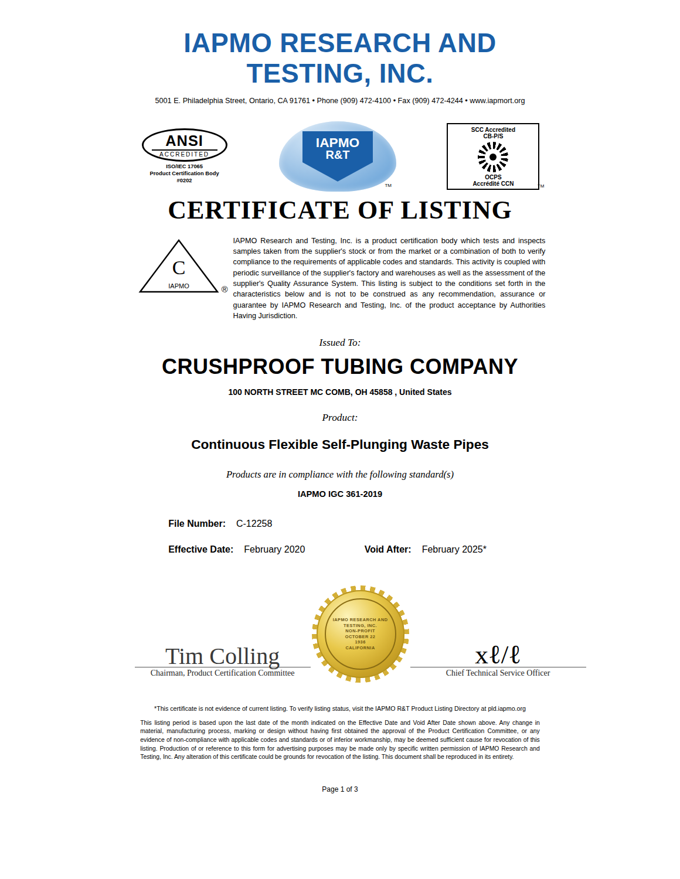IAPMO RESEARCH AND TESTING, INC.
5001 E. Philadelphia Street, Ontario, CA 91761 • Phone (909) 472-4100 • Fax (909) 472-4244 • www.iapmort.org
ANSI
ACCREDITED
ISO/IEC 17065
Product Certification Body
#0202
IAPMO R&T
TM
SCC Accredited
CB-P/S
OCPS
Accrédité CCN
TM
CERTIFICATE OF LISTING
C IAPMO ®
IAPMO Research and Testing, Inc. is a product certification body which tests and inspects samples taken from the supplier's stock or from the market or a combination of both to verify compliance to the requirements of applicable codes and standards. This activity is coupled with periodic surveillance of the supplier's factory and warehouses as well as the assessment of the supplier's Quality Assurance System. This listing is subject to the conditions set forth in the characteristics below and is not to be construed as any recommendation, assurance or guarantee by IAPMO Research and Testing, Inc. of the product acceptance by Authorities Having Jurisdiction.
Issued To:
CRUSHPROOF TUBING COMPANY
100 NORTH STREET MC COMB, OH 45858 , United States
Product:
Continuous Flexible Self-Plunging Waste Pipes
Products are in compliance with the following standard(s)
IAPMO IGC 361-2019
File Number: C-12258
Effective Date: February 2020 Void After: February 2025*
Tim Colling
Chairman, Product Certification Committee
IAPMO RESEARCH AND TESTING, INC.
NON-PROFIT
OCTOBER 22
1936
CALIFORNIA
xℓ/ℓ
Chief Technical Service Officer
*This certificate is not evidence of current listing. To verify listing status, visit the IAPMO R&T Product Listing Directory at pld.iapmo.org
This listing period is based upon the last date of the month indicated on the Effective Date and Void After Date shown above. Any change in material, manufacturing process, marking or design without having first obtained the approval of the Product Certification Committee, or any evidence of non-compliance with applicable codes and standards or of inferior workmanship, may be deemed sufficient cause for revocation of this listing. Production of or reference to this form for advertising purposes may be made only by specific written permission of IAPMO Research and Testing, Inc. Any alteration of this certificate could be grounds for revocation of the listing. This document shall be reproduced in its entirety.
Page 1 of 3